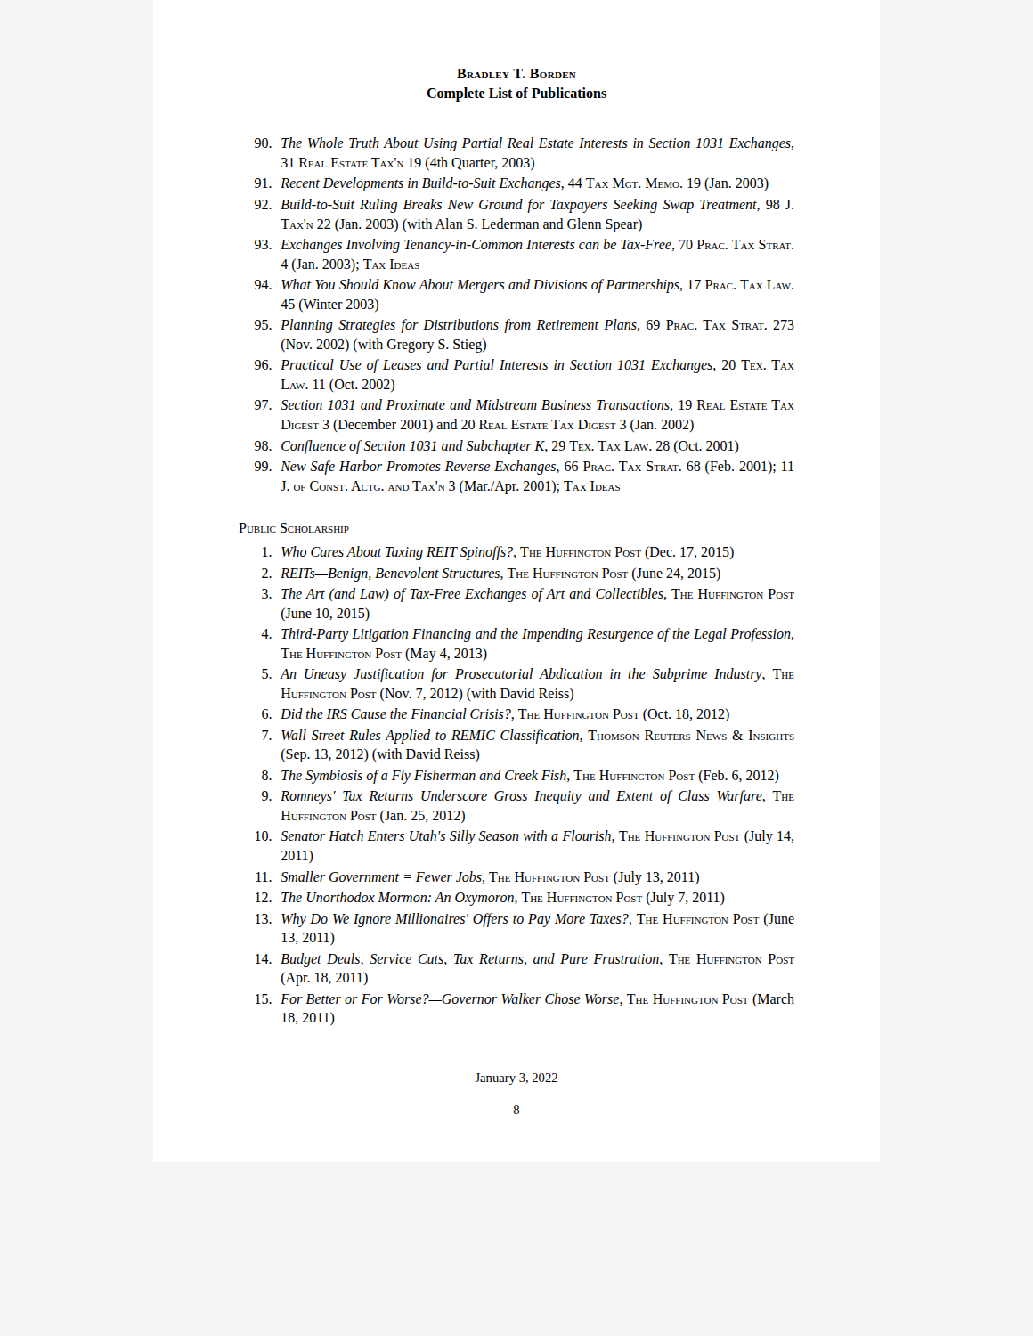Bradley T. Borden
Complete List of Publications
The Whole Truth About Using Partial Real Estate Interests in Section 1031 Exchanges, 31 Real Estate Tax'n 19 (4th Quarter, 2003)
Recent Developments in Build-to-Suit Exchanges, 44 Tax Mgt. Memo. 19 (Jan. 2003)
Build-to-Suit Ruling Breaks New Ground for Taxpayers Seeking Swap Treatment, 98 J. Tax'n 22 (Jan. 2003) (with Alan S. Lederman and Glenn Spear)
Exchanges Involving Tenancy-in-Common Interests can be Tax-Free, 70 Prac. Tax Strat. 4 (Jan. 2003); Tax Ideas
What You Should Know About Mergers and Divisions of Partnerships, 17 Prac. Tax Law. 45 (Winter 2003)
Planning Strategies for Distributions from Retirement Plans, 69 Prac. Tax Strat. 273 (Nov. 2002) (with Gregory S. Stieg)
Practical Use of Leases and Partial Interests in Section 1031 Exchanges, 20 Tex. Tax Law. 11 (Oct. 2002)
Section 1031 and Proximate and Midstream Business Transactions, 19 Real Estate Tax Digest 3 (December 2001) and 20 Real Estate Tax Digest 3 (Jan. 2002)
Confluence of Section 1031 and Subchapter K, 29 Tex. Tax Law. 28 (Oct. 2001)
New Safe Harbor Promotes Reverse Exchanges, 66 Prac. Tax Strat. 68 (Feb. 2001); 11 J. of Const. Actg. and Tax'n 3 (Mar./Apr. 2001); Tax Ideas
Public Scholarship
Who Cares About Taxing REIT Spinoffs?, The Huffington Post (Dec. 17, 2015)
REITs—Benign, Benevolent Structures, The Huffington Post (June 24, 2015)
The Art (and Law) of Tax-Free Exchanges of Art and Collectibles, The Huffington Post (June 10, 2015)
Third-Party Litigation Financing and the Impending Resurgence of the Legal Profession, The Huffington Post (May 4, 2013)
An Uneasy Justification for Prosecutorial Abdication in the Subprime Industry, The Huffington Post (Nov. 7, 2012) (with David Reiss)
Did the IRS Cause the Financial Crisis?, The Huffington Post (Oct. 18, 2012)
Wall Street Rules Applied to REMIC Classification, Thomson Reuters News & Insights (Sep. 13, 2012) (with David Reiss)
The Symbiosis of a Fly Fisherman and Creek Fish, The Huffington Post (Feb. 6, 2012)
Romneys' Tax Returns Underscore Gross Inequity and Extent of Class Warfare, The Huffington Post (Jan. 25, 2012)
Senator Hatch Enters Utah's Silly Season with a Flourish, The Huffington Post (July 14, 2011)
Smaller Government = Fewer Jobs, The Huffington Post (July 13, 2011)
The Unorthodox Mormon: An Oxymoron, The Huffington Post (July 7, 2011)
Why Do We Ignore Millionaires' Offers to Pay More Taxes?, The Huffington Post (June 13, 2011)
Budget Deals, Service Cuts, Tax Returns, and Pure Frustration, The Huffington Post (Apr. 18, 2011)
For Better or For Worse?—Governor Walker Chose Worse, The Huffington Post (March 18, 2011)
January 3, 2022
8